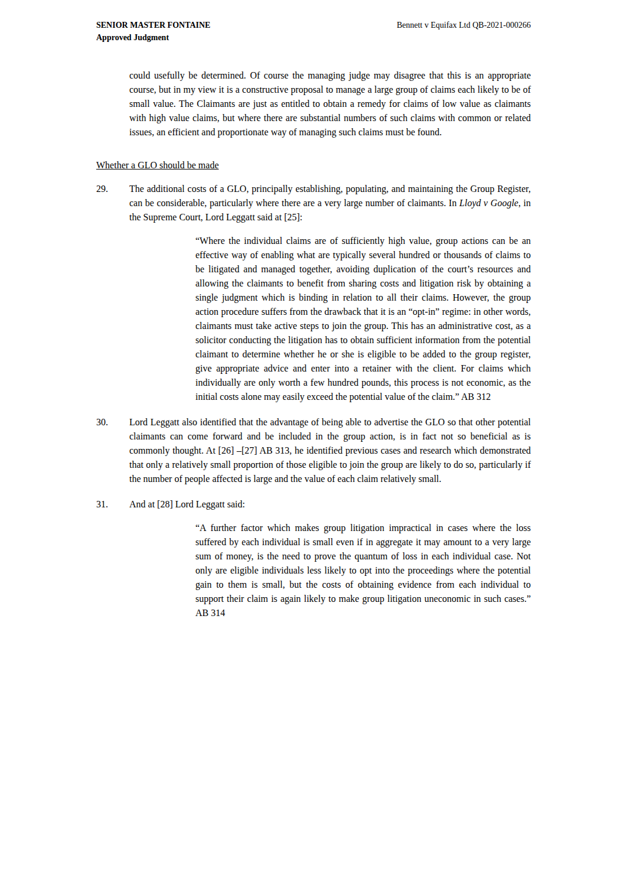Senior Master Fontaine Approved Judgment
Bennett v Equifax Ltd QB-2021-000266
could usefully be determined. Of course the managing judge may disagree that this is an appropriate course, but in my view it is a constructive proposal to manage a large group of claims each likely to be of small value. The Claimants are just as entitled to obtain a remedy for claims of low value as claimants with high value claims, but where there are substantial numbers of such claims with common or related issues, an efficient and proportionate way of managing such claims must be found.
Whether a GLO should be made
29. The additional costs of a GLO, principally establishing, populating, and maintaining the Group Register, can be considerable, particularly where there are a very large number of claimants. In Lloyd v Google, in the Supreme Court, Lord Leggatt said at [25]:
“Where the individual claims are of sufficiently high value, group actions can be an effective way of enabling what are typically several hundred or thousands of claims to be litigated and managed together, avoiding duplication of the court’s resources and allowing the claimants to benefit from sharing costs and litigation risk by obtaining a single judgment which is binding in relation to all their claims. However, the group action procedure suffers from the drawback that it is an “opt-in” regime: in other words, claimants must take active steps to join the group. This has an administrative cost, as a solicitor conducting the litigation has to obtain sufficient information from the potential claimant to determine whether he or she is eligible to be added to the group register, give appropriate advice and enter into a retainer with the client. For claims which individually are only worth a few hundred pounds, this process is not economic, as the initial costs alone may easily exceed the potential value of the claim.” AB 312
30. Lord Leggatt also identified that the advantage of being able to advertise the GLO so that other potential claimants can come forward and be included in the group action, is in fact not so beneficial as is commonly thought. At [26] –[27] AB 313, he identified previous cases and research which demonstrated that only a relatively small proportion of those eligible to join the group are likely to do so, particularly if the number of people affected is large and the value of each claim relatively small.
31. And at [28] Lord Leggatt said:
“A further factor which makes group litigation impractical in cases where the loss suffered by each individual is small even if in aggregate it may amount to a very large sum of money, is the need to prove the quantum of loss in each individual case. Not only are eligible individuals less likely to opt into the proceedings where the potential gain to them is small, but the costs of obtaining evidence from each individual to support their claim is again likely to make group litigation uneconomic in such cases.” AB 314